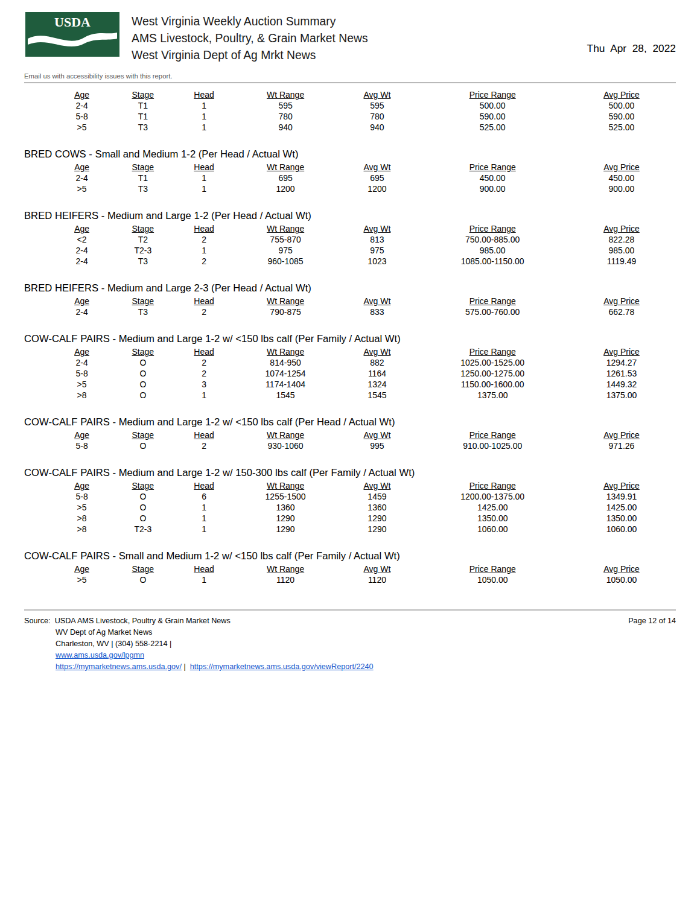USDA
West Virginia Weekly Auction Summary
AMS Livestock, Poultry, & Grain Market News
West Virginia Dept of Ag Mrkt News
Thu Apr 28, 2022
Email us with accessibility issues with this report.
| | Age | Stage | Head | Wt Range | Avg Wt | Price Range | Avg Price |
| --- | --- | --- | --- | --- | --- | --- | --- |
| | 2-4 | T1 | 1 | 595 | 595 | 500.00 | 500.00 |
| | 5-8 | T1 | 1 | 780 | 780 | 590.00 | 590.00 |
| | >5 | T3 | 1 | 940 | 940 | 525.00 | 525.00 |
BRED COWS - Small and Medium 1-2 (Per Head / Actual Wt)
| | Age | Stage | Head | Wt Range | Avg Wt | Price Range | Avg Price |
| --- | --- | --- | --- | --- | --- | --- | --- |
| | 2-4 | T1 | 1 | 695 | 695 | 450.00 | 450.00 |
| | >5 | T3 | 1 | 1200 | 1200 | 900.00 | 900.00 |
BRED HEIFERS - Medium and Large 1-2 (Per Head / Actual Wt)
| | Age | Stage | Head | Wt Range | Avg Wt | Price Range | Avg Price |
| --- | --- | --- | --- | --- | --- | --- | --- |
| | <2 | T2 | 2 | 755-870 | 813 | 750.00-885.00 | 822.28 |
| | 2-4 | T2-3 | 1 | 975 | 975 | 985.00 | 985.00 |
| | 2-4 | T3 | 2 | 960-1085 | 1023 | 1085.00-1150.00 | 1119.49 |
BRED HEIFERS - Medium and Large 2-3 (Per Head / Actual Wt)
| | Age | Stage | Head | Wt Range | Avg Wt | Price Range | Avg Price |
| --- | --- | --- | --- | --- | --- | --- | --- |
| | 2-4 | T3 | 2 | 790-875 | 833 | 575.00-760.00 | 662.78 |
COW-CALF PAIRS - Medium and Large 1-2 w/ <150 lbs calf (Per Family / Actual Wt)
| | Age | Stage | Head | Wt Range | Avg Wt | Price Range | Avg Price |
| --- | --- | --- | --- | --- | --- | --- | --- |
| | 2-4 | O | 2 | 814-950 | 882 | 1025.00-1525.00 | 1294.27 |
| | 5-8 | O | 2 | 1074-1254 | 1164 | 1250.00-1275.00 | 1261.53 |
| | >5 | O | 3 | 1174-1404 | 1324 | 1150.00-1600.00 | 1449.32 |
| | >8 | O | 1 | 1545 | 1545 | 1375.00 | 1375.00 |
COW-CALF PAIRS - Medium and Large 1-2 w/ <150 lbs calf (Per Head / Actual Wt)
| | Age | Stage | Head | Wt Range | Avg Wt | Price Range | Avg Price |
| --- | --- | --- | --- | --- | --- | --- | --- |
| | 5-8 | O | 2 | 930-1060 | 995 | 910.00-1025.00 | 971.26 |
COW-CALF PAIRS - Medium and Large 1-2 w/ 150-300 lbs calf (Per Family / Actual Wt)
| | Age | Stage | Head | Wt Range | Avg Wt | Price Range | Avg Price |
| --- | --- | --- | --- | --- | --- | --- | --- |
| | 5-8 | O | 6 | 1255-1500 | 1459 | 1200.00-1375.00 | 1349.91 |
| | >5 | O | 1 | 1360 | 1360 | 1425.00 | 1425.00 |
| | >8 | O | 1 | 1290 | 1290 | 1350.00 | 1350.00 |
| | >8 | T2-3 | 1 | 1290 | 1290 | 1060.00 | 1060.00 |
COW-CALF PAIRS - Small and Medium 1-2 w/ <150 lbs calf (Per Family / Actual Wt)
| | Age | Stage | Head | Wt Range | Avg Wt | Price Range | Avg Price |
| --- | --- | --- | --- | --- | --- | --- | --- |
| | >5 | O | 1 | 1120 | 1120 | 1050.00 | 1050.00 |
Source: USDA AMS Livestock, Poultry & Grain Market News
WV Dept of Ag Market News
Charleston, WV | (304) 558-2214 |
www.ams.usda.gov/lpgmn
https://mymarketnews.ams.usda.gov/ | https://mymarketnews.ams.usda.gov/viewReport/2240
Page 12 of 14